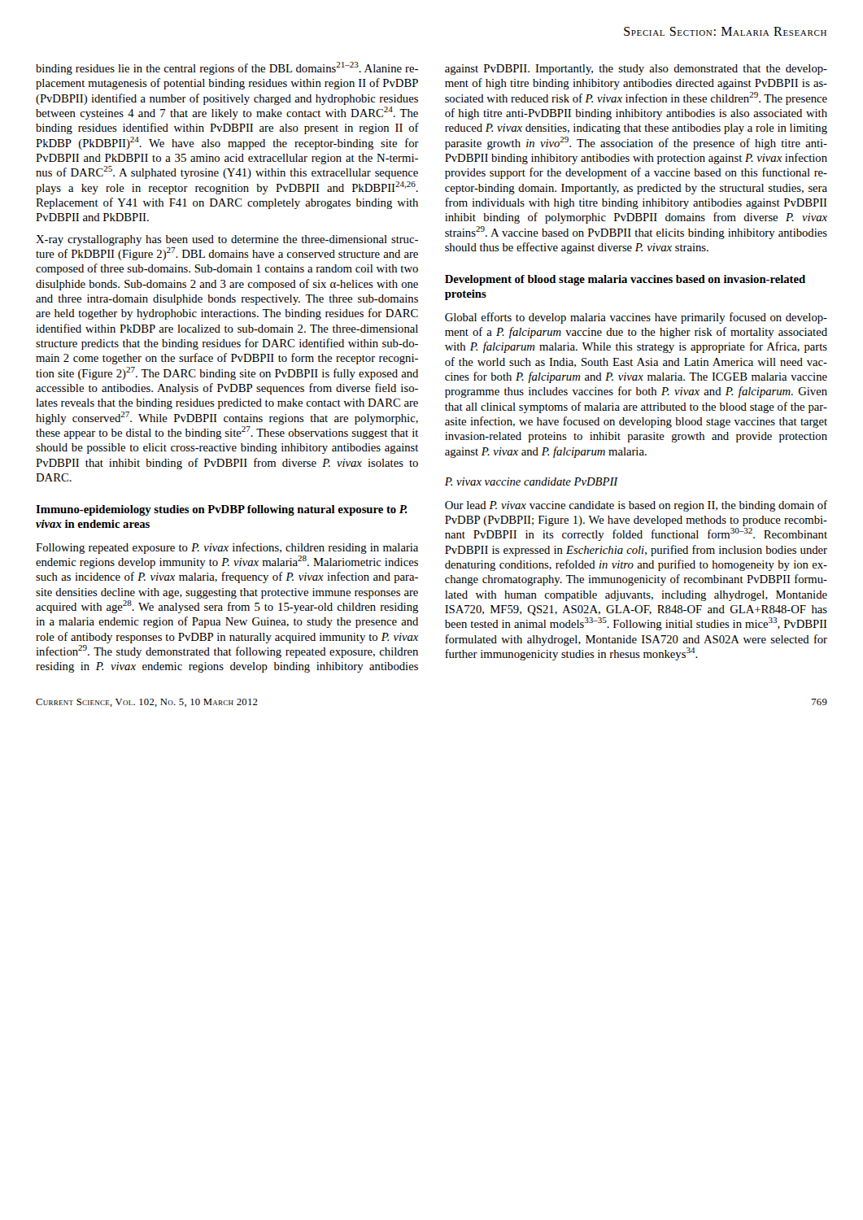Special Section: Malaria Research
binding residues lie in the central regions of the DBL domains21–23. Alanine replacement mutagenesis of potential binding residues within region II of PvDBP (PvDBPII) identified a number of positively charged and hydrophobic residues between cysteines 4 and 7 that are likely to make contact with DARC24. The binding residues identified within PvDBPII are also present in region II of PkDBP (PkDBPII)24. We have also mapped the receptor-binding site for PvDBPII and PkDBPII to a 35 amino acid extracellular region at the N-terminus of DARC25. A sulphated tyrosine (Y41) within this extracellular sequence plays a key role in receptor recognition by PvDBPII and PkDBPII24,26. Replacement of Y41 with F41 on DARC completely abrogates binding with PvDBPII and PkDBPII.
X-ray crystallography has been used to determine the three-dimensional structure of PkDBPII (Figure 2)27. DBL domains have a conserved structure and are composed of three sub-domains. Sub-domain 1 contains a random coil with two disulphide bonds. Sub-domains 2 and 3 are composed of six α-helices with one and three intra-domain disulphide bonds respectively. The three sub-domains are held together by hydrophobic interactions. The binding residues for DARC identified within PkDBP are localized to sub-domain 2. The three-dimensional structure predicts that the binding residues for DARC identified within sub-domain 2 come together on the surface of PvDBPII to form the receptor recognition site (Figure 2)27. The DARC binding site on PvDBPII is fully exposed and accessible to antibodies. Analysis of PvDBP sequences from diverse field isolates reveals that the binding residues predicted to make contact with DARC are highly conserved27. While PvDBPII contains regions that are polymorphic, these appear to be distal to the binding site27. These observations suggest that it should be possible to elicit cross-reactive binding inhibitory antibodies against PvDBPII that inhibit binding of PvDBPII from diverse P. vivax isolates to DARC.
Immuno-epidemiology studies on PvDBP following natural exposure to P. vivax in endemic areas
Following repeated exposure to P. vivax infections, children residing in malaria endemic regions develop immunity to P. vivax malaria28. Malariometric indices such as incidence of P. vivax malaria, frequency of P. vivax infection and parasite densities decline with age, suggesting that protective immune responses are acquired with age28. We analysed sera from 5 to 15-year-old children residing in a malaria endemic region of Papua New Guinea, to study the presence and role of antibody responses to PvDBP in naturally acquired immunity to P. vivax infection29. The study demonstrated that following repeated exposure, children residing in P. vivax endemic regions develop binding inhibitory antibodies against PvDBPII. Importantly, the study also demonstrated that the development of high titre binding inhibitory antibodies directed against PvDBPII is associated with reduced risk of P. vivax infection in these children29. The presence of high titre anti-PvDBPII binding inhibitory antibodies is also associated with reduced P. vivax densities, indicating that these antibodies play a role in limiting parasite growth in vivo29. The association of the presence of high titre anti-PvDBPII binding inhibitory antibodies with protection against P. vivax infection provides support for the development of a vaccine based on this functional receptor-binding domain. Importantly, as predicted by the structural studies, sera from individuals with high titre binding inhibitory antibodies against PvDBPII inhibit binding of polymorphic PvDBPII domains from diverse P. vivax strains29. A vaccine based on PvDBPII that elicits binding inhibitory antibodies should thus be effective against diverse P. vivax strains.
Development of blood stage malaria vaccines based on invasion-related proteins
Global efforts to develop malaria vaccines have primarily focused on development of a P. falciparum vaccine due to the higher risk of mortality associated with P. falciparum malaria. While this strategy is appropriate for Africa, parts of the world such as India, South East Asia and Latin America will need vaccines for both P. falciparum and P. vivax malaria. The ICGEB malaria vaccine programme thus includes vaccines for both P. vivax and P. falciparum. Given that all clinical symptoms of malaria are attributed to the blood stage of the parasite infection, we have focused on developing blood stage vaccines that target invasion-related proteins to inhibit parasite growth and provide protection against P. vivax and P. falciparum malaria.
P. vivax vaccine candidate PvDBPII
Our lead P. vivax vaccine candidate is based on region II, the binding domain of PvDBP (PvDBPII; Figure 1). We have developed methods to produce recombinant PvDBPII in its correctly folded functional form30–32. Recombinant PvDBPII is expressed in Escherichia coli, purified from inclusion bodies under denaturing conditions, refolded in vitro and purified to homogeneity by ion exchange chromatography. The immunogenicity of recombinant PvDBPII formulated with human compatible adjuvants, including alhydrogel, Montanide ISA720, MF59, QS21, AS02A, GLA-OF, R848-OF and GLA+R848-OF has been tested in animal models33–35. Following initial studies in mice33, PvDBPII formulated with alhydrogel, Montanide ISA720 and AS02A were selected for further immunogenicity studies in rhesus monkeys34.
Current Science, Vol. 102, No. 5, 10 March 2012 769